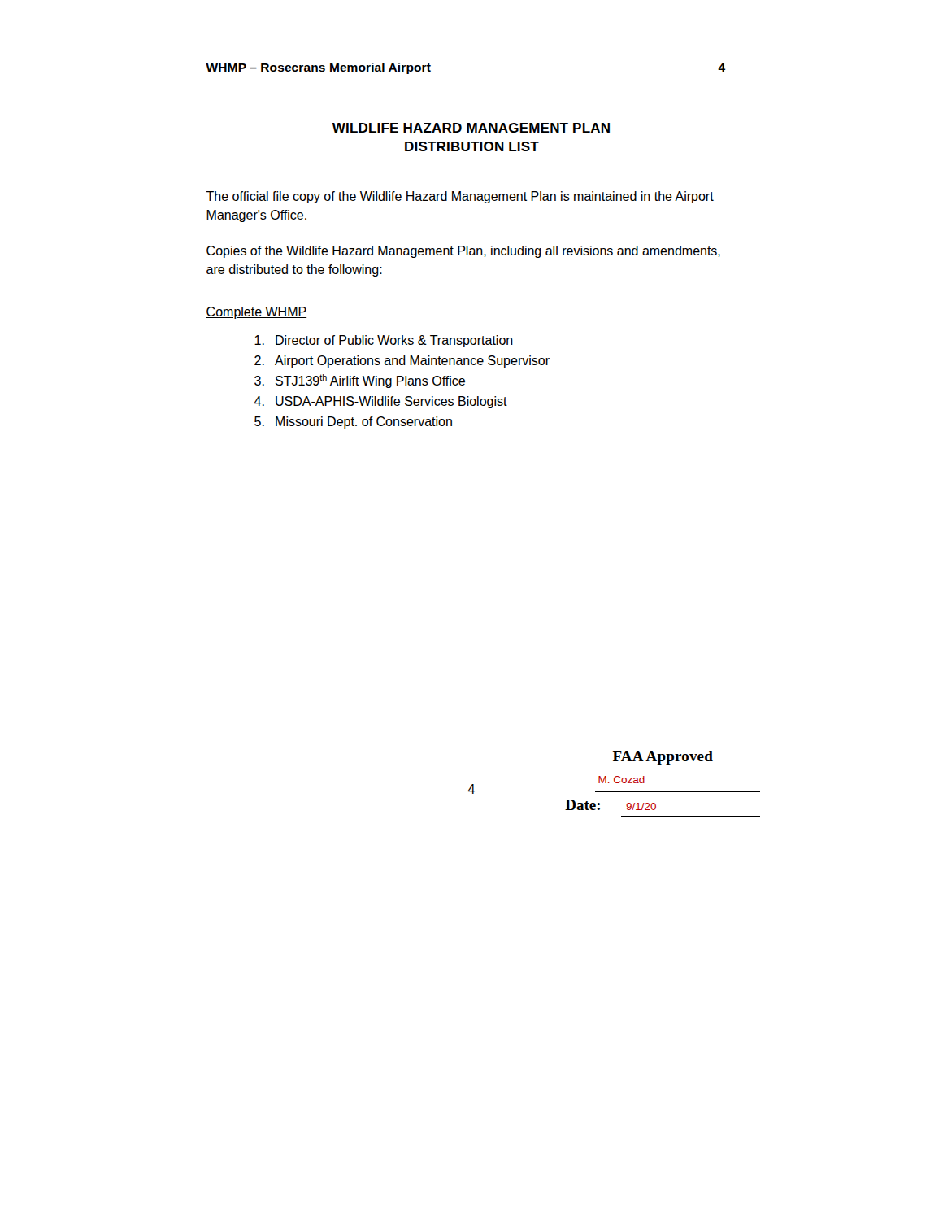WHMP – Rosecrans Memorial Airport 4
WILDLIFE HAZARD MANAGEMENT PLAN
DISTRIBUTION LIST
The official file copy of the Wildlife Hazard Management Plan is maintained in the Airport Manager's Office.
Copies of the Wildlife Hazard Management Plan, including all revisions and amendments, are distributed to the following:
Complete WHMP
Director of Public Works & Transportation
Airport Operations and Maintenance Supervisor
STJ139th Airlift Wing Plans Office
USDA-APHIS-Wildlife Services Biologist
Missouri Dept. of Conservation
4
FAA Approved
M. Cozad
Date: 9/1/20